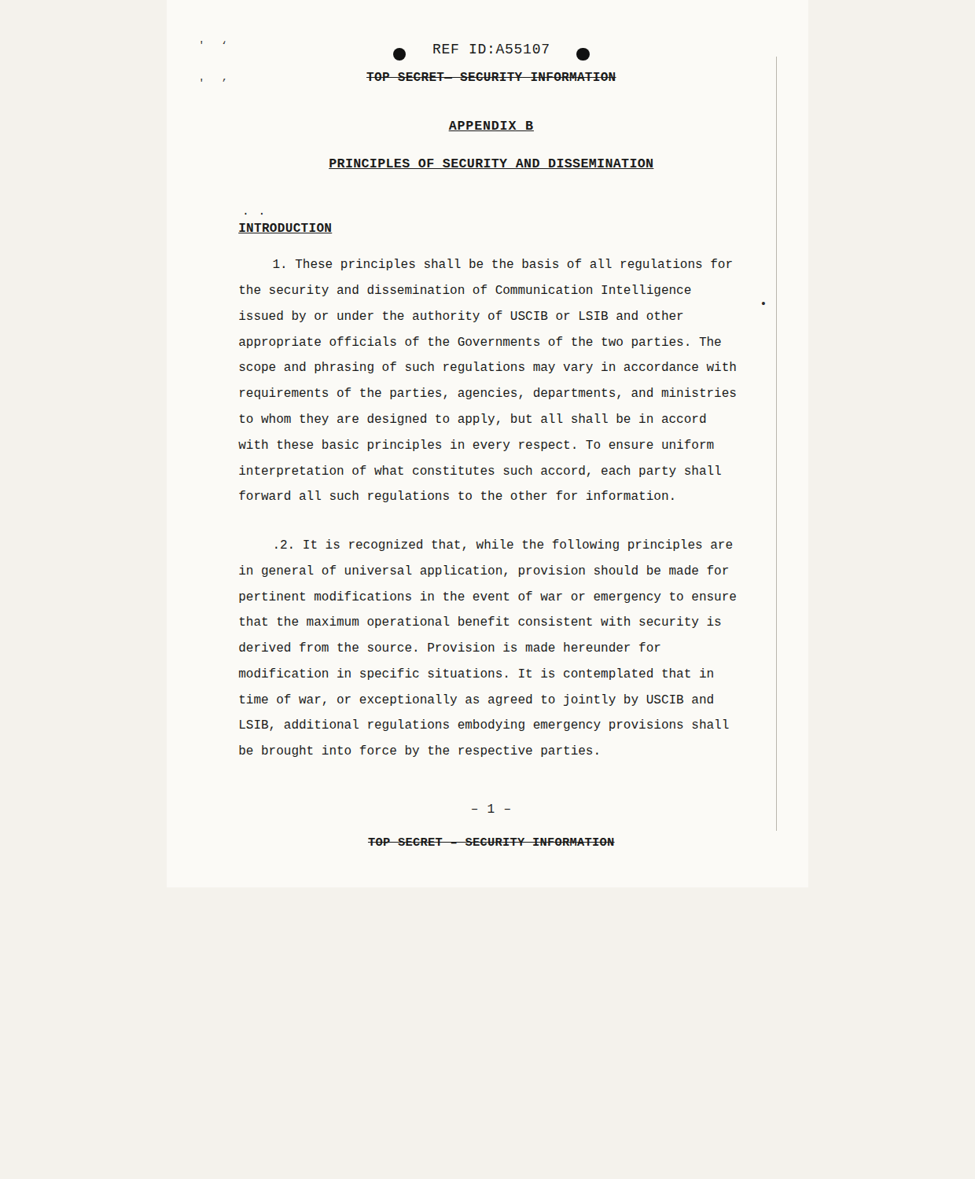′ ‘ ′ ’
REF ID:A55107
TOP SECRET— SECURITY INFORMATION
APPENDIX B
PRINCIPLES OF SECURITY AND DISSEMINATION
. .
INTRODUCTION
•
1. These principles shall be the basis of all regulations for the security and dissemination of Communication Intelligence issued by or under the authority of USCIB or LSIB and other appropriate officials of the Governments of the two parties. The scope and phrasing of such regulations may vary in accordance with requirements of the parties, agencies, departments, and ministries to whom they are designed to apply, but all shall be in accord with these basic principles in every respect. To ensure uniform interpretation of what constitutes such accord, each party shall forward all such regulations to the other for information.
.2. It is recognized that, while the following principles are in general of universal application, provision should be made for pertinent modifications in the event of war or emergency to ensure that the maximum operational benefit consistent with security is derived from the source. Provision is made hereunder for modification in specific situations. It is contemplated that in time of war, or exceptionally as agreed to jointly by USCIB and LSIB, additional regulations embodying emergency provisions shall be brought into force by the respective parties.
– 1 –
TOP SECRET – SECURITY INFORMATION